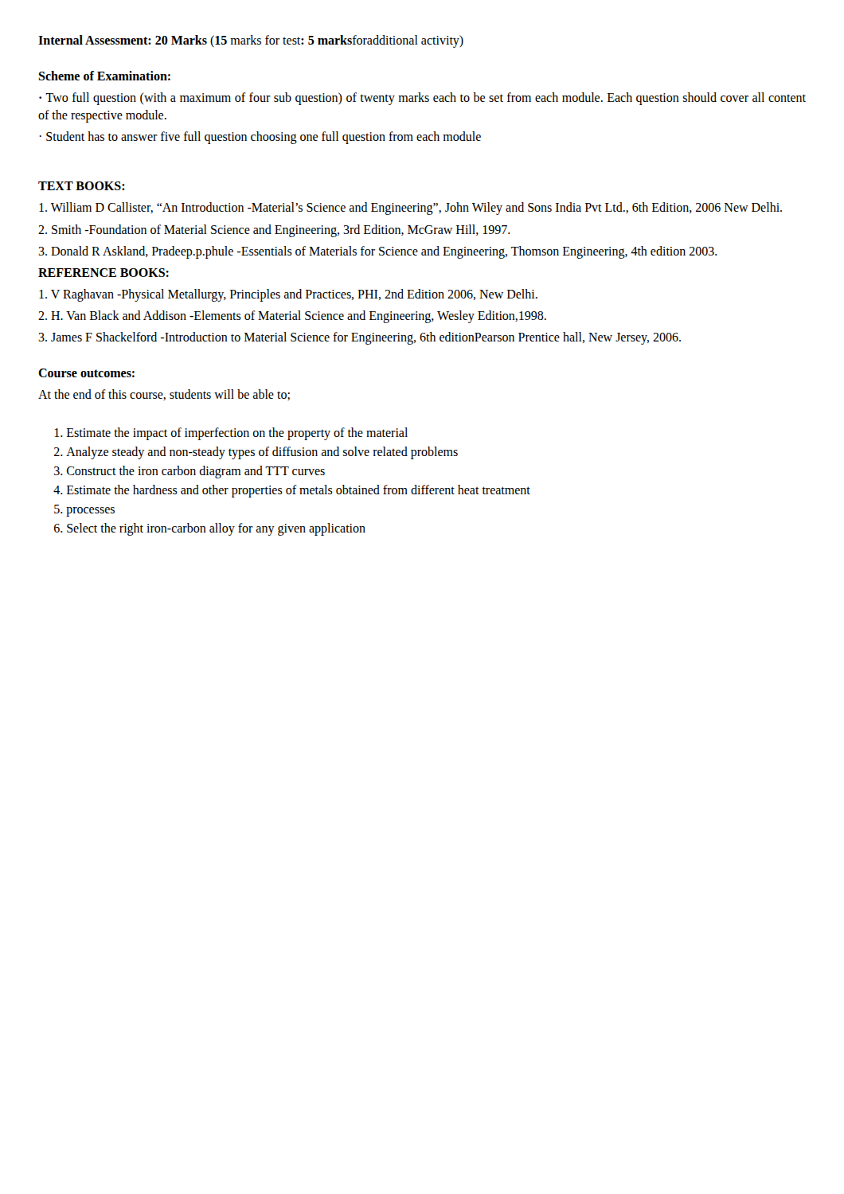Internal Assessment: 20 Marks (15 marks for test: 5 marksforadditional activity)
Scheme of Examination:
· Two full question (with a maximum of four sub question) of twenty marks each to be set from each module. Each question should cover all content of the respective module.
· Student has to answer five full question choosing one full question from each module
TEXT BOOKS:
1. William D Callister, “An Introduction -Material’s Science and Engineering”, John Wiley and Sons India Pvt Ltd., 6th Edition, 2006 New Delhi.
2. Smith -Foundation of Material Science and Engineering, 3rd Edition, McGraw Hill, 1997.
3. Donald R Askland, Pradeep.p.phule -Essentials of Materials for Science and Engineering, Thomson Engineering, 4th edition 2003.
REFERENCE BOOKS:
1. V Raghavan -Physical Metallurgy, Principles and Practices, PHI, 2nd Edition 2006, New Delhi.
2. H. Van Black and Addison -Elements of Material Science and Engineering, Wesley Edition,1998.
3. James F Shackelford -Introduction to Material Science for Engineering, 6th editionPearson Prentice hall, New Jersey, 2006.
Course outcomes:
At the end of this course, students will be able to;
Estimate the impact of imperfection on the property of the material
Analyze steady and non-steady types of diffusion and solve related problems
Construct the iron carbon diagram and TTT curves
Estimate the hardness and other properties of metals obtained from different heat treatment
processes
Select the right iron-carbon alloy for any given application